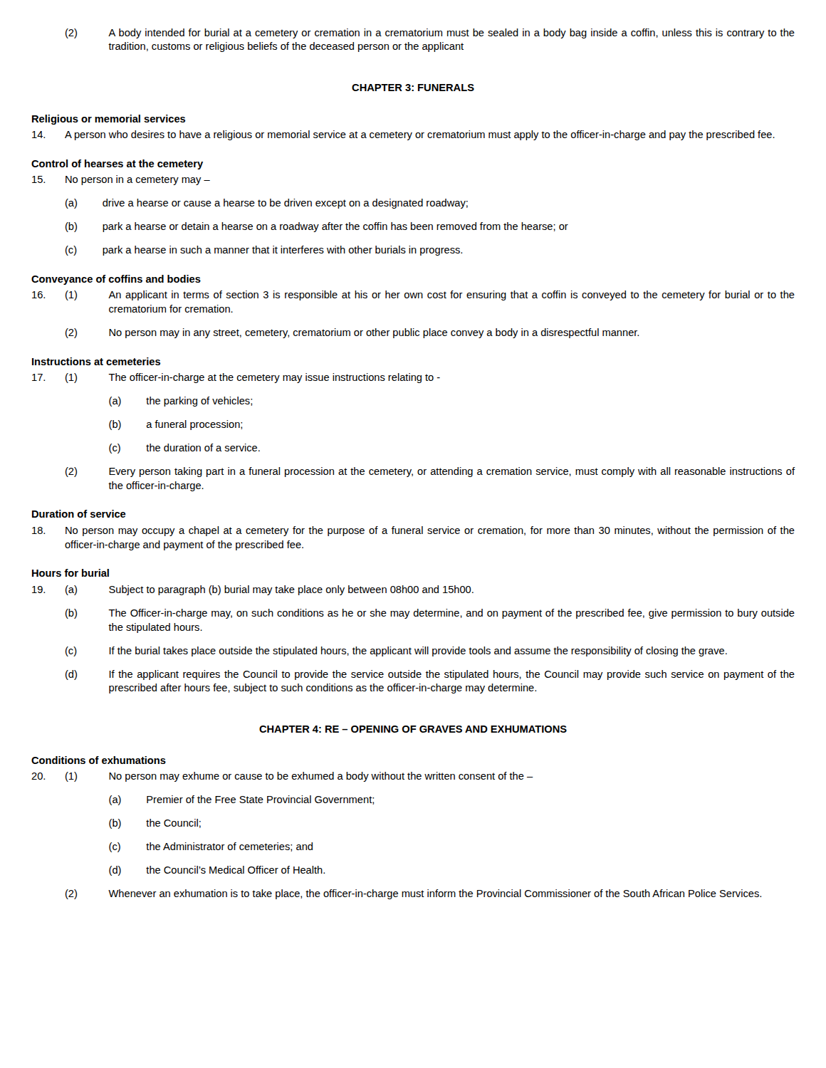(2)
A body intended for burial at a cemetery or cremation in a crematorium must be sealed in a body bag inside a coffin, unless this is contrary to the tradition, customs or religious beliefs of the deceased person or the applicant
CHAPTER 3: FUNERALS
Religious or memorial services
14.
A person who desires to have a religious or memorial service at a cemetery or crematorium must apply to the officer-in-charge and pay the prescribed fee.
Control of hearses at the cemetery
15.
No person in a cemetery may –
(a)
drive a hearse or cause a hearse to be driven except on a designated roadway;
(b)
park a hearse or detain a hearse on a roadway after the coffin has been removed from the hearse; or
(c)
park a hearse in such a manner that it interferes with other burials in progress.
Conveyance of coffins and bodies
16.
(1)
An applicant in terms of section 3 is responsible at his or her own cost for ensuring that a coffin is conveyed to the cemetery for burial or to the crematorium for cremation.
(2)
No person may in any street, cemetery, crematorium or other public place convey a body in a disrespectful manner.
Instructions at cemeteries
17.
(1)
The officer-in-charge at the cemetery may issue instructions relating to -
(a)
the parking of vehicles;
(b)
a funeral procession;
(c)
the duration of a service.
(2)
Every person taking part in a funeral procession at the cemetery, or attending a cremation service, must comply with all reasonable instructions of the officer-in-charge.
Duration of service
18.
No person may occupy a chapel at a cemetery for the purpose of a funeral service or cremation, for more than 30 minutes, without the permission of the officer-in-charge and payment of the prescribed fee.
Hours for burial
19.
(a)
Subject to paragraph (b) burial may take place only between 08h00 and 15h00.
(b)
The Officer-in-charge may, on such conditions as he or she may determine, and on payment of the prescribed fee, give permission to bury outside the stipulated hours.
(c)
If the burial takes place outside the stipulated hours, the applicant will provide tools and assume the responsibility of closing the grave.
(d)
If the applicant requires the Council to provide the service outside the stipulated hours, the Council may provide such service on payment of the prescribed after hours fee, subject to such conditions as the officer-in-charge may determine.
CHAPTER 4: RE – OPENING OF GRAVES AND EXHUMATIONS
Conditions of exhumations
20.
(1)
No person may exhume or cause to be exhumed a body without the written consent of the –
(a)
Premier of the Free State Provincial Government;
(b)
the Council;
(c)
the Administrator of cemeteries; and
(d)
the Council’s Medical Officer of Health.
(2)
Whenever an exhumation is to take place, the officer-in-charge must inform the Provincial Commissioner of the South African Police Services.